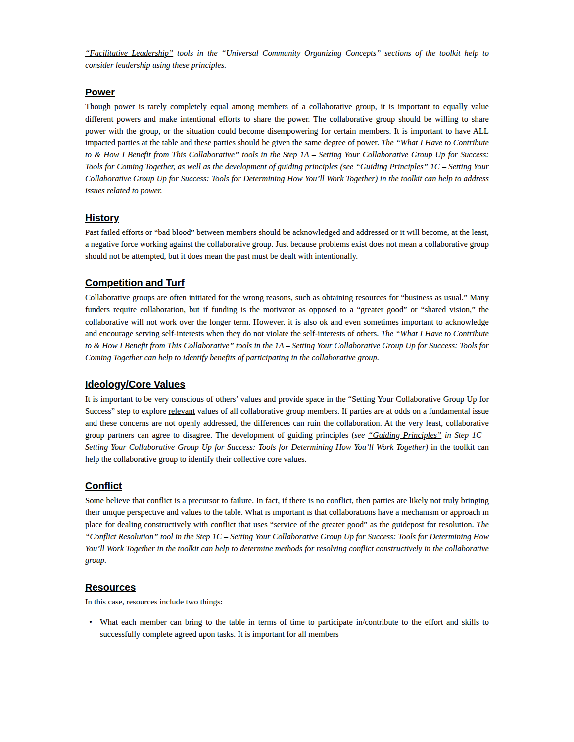“Facilitative Leadership” tools in the “Universal Community Organizing Concepts” sections of the toolkit help to consider leadership using these principles.
Power
Though power is rarely completely equal among members of a collaborative group, it is important to equally value different powers and make intentional efforts to share the power. The collaborative group should be willing to share power with the group, or the situation could become disempowering for certain members. It is important to have ALL impacted parties at the table and these parties should be given the same degree of power. The “What I Have to Contribute to & How I Benefit from This Collaborative” tools in the Step 1A – Setting Your Collaborative Group Up for Success: Tools for Coming Together, as well as the development of guiding principles (see “Guiding Principles” 1C – Setting Your Collaborative Group Up for Success: Tools for Determining How You’ll Work Together) in the toolkit can help to address issues related to power.
History
Past failed efforts or “bad blood” between members should be acknowledged and addressed or it will become, at the least, a negative force working against the collaborative group. Just because problems exist does not mean a collaborative group should not be attempted, but it does mean the past must be dealt with intentionally.
Competition and Turf
Collaborative groups are often initiated for the wrong reasons, such as obtaining resources for “business as usual.” Many funders require collaboration, but if funding is the motivator as opposed to a “greater good” or “shared vision,” the collaborative will not work over the longer term. However, it is also ok and even sometimes important to acknowledge and encourage serving self-interests when they do not violate the self-interests of others. The “What I Have to Contribute to & How I Benefit from This Collaborative” tools in the 1A – Setting Your Collaborative Group Up for Success: Tools for Coming Together can help to identify benefits of participating in the collaborative group.
Ideology/Core Values
It is important to be very conscious of others’ values and provide space in the “Setting Your Collaborative Group Up for Success” step to explore relevant values of all collaborative group members. If parties are at odds on a fundamental issue and these concerns are not openly addressed, the differences can ruin the collaboration. At the very least, collaborative group partners can agree to disagree. The development of guiding principles (see “Guiding Principles” in Step 1C – Setting Your Collaborative Group Up for Success: Tools for Determining How You’ll Work Together) in the toolkit can help the collaborative group to identify their collective core values.
Conflict
Some believe that conflict is a precursor to failure. In fact, if there is no conflict, then parties are likely not truly bringing their unique perspective and values to the table. What is important is that collaborations have a mechanism or approach in place for dealing constructively with conflict that uses “service of the greater good” as the guidepost for resolution. The “Conflict Resolution” tool in the Step 1C – Setting Your Collaborative Group Up for Success: Tools for Determining How You’ll Work Together in the toolkit can help to determine methods for resolving conflict constructively in the collaborative group.
Resources
In this case, resources include two things:
What each member can bring to the table in terms of time to participate in/contribute to the effort and skills to successfully complete agreed upon tasks. It is important for all members